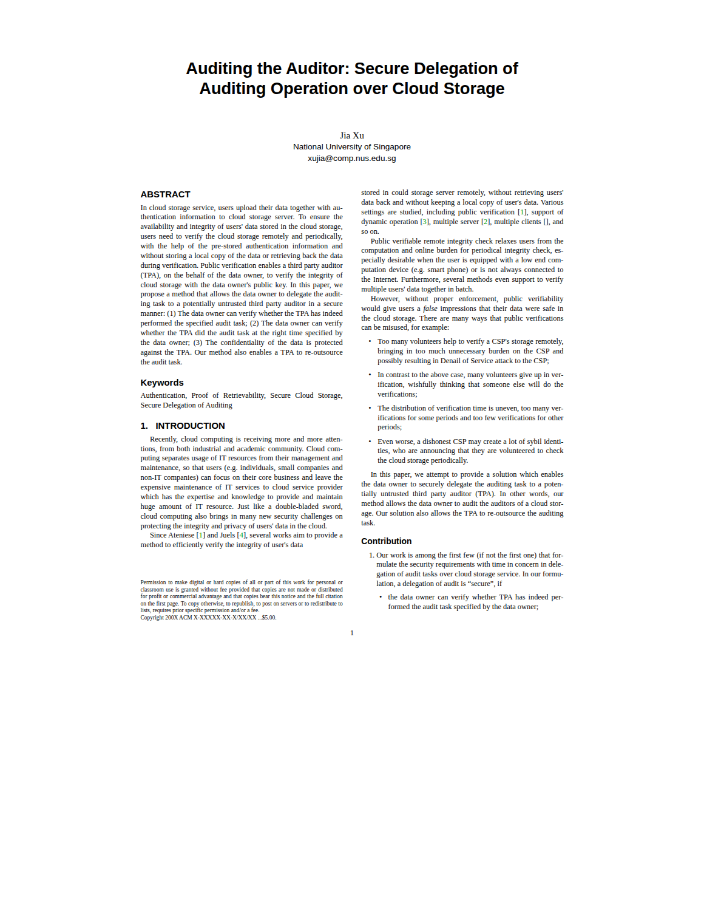Auditing the Auditor: Secure Delegation of Auditing Operation over Cloud Storage
Jia Xu
National University of Singapore
xujia@comp.nus.edu.sg
ABSTRACT
In cloud storage service, users upload their data together with authentication information to cloud storage server. To ensure the availability and integrity of users' data stored in the cloud storage, users need to verify the cloud storage remotely and periodically, with the help of the pre-stored authentication information and without storing a local copy of the data or retrieving back the data during verification. Public verification enables a third party auditor (TPA), on the behalf of the data owner, to verify the integrity of cloud storage with the data owner's public key. In this paper, we propose a method that allows the data owner to delegate the auditing task to a potentially untrusted third party auditor in a secure manner: (1) The data owner can verify whether the TPA has indeed performed the specified audit task; (2) The data owner can verify whether the TPA did the audit task at the right time specified by the data owner; (3) The confidentiality of the data is protected against the TPA. Our method also enables a TPA to re-outsource the audit task.
Keywords
Authentication, Proof of Retrievability, Secure Cloud Storage, Secure Delegation of Auditing
1. INTRODUCTION
Recently, cloud computing is receiving more and more attentions, from both industrial and academic community. Cloud computing separates usage of IT resources from their management and maintenance, so that users (e.g. individuals, small companies and non-IT companies) can focus on their core business and leave the expensive maintenance of IT services to cloud service provider which has the expertise and knowledge to provide and maintain huge amount of IT resource. Just like a double-bladed sword, cloud computing also brings in many new security challenges on protecting the integrity and privacy of users' data in the cloud.
Since Ateniese [1] and Juels [4], several works aim to provide a method to efficiently verify the integrity of user's data
Permission to make digital or hard copies of all or part of this work for personal or classroom use is granted without fee provided that copies are not made or distributed for profit or commercial advantage and that copies bear this notice and the full citation on the first page. To copy otherwise, to republish, to post on servers or to redistribute to lists, requires prior specific permission and/or a fee.
Copyright 200X ACM X-XXXXX-XX-X/XX/XX ...$5.00.
stored in could storage server remotely, without retrieving users' data back and without keeping a local copy of user's data. Various settings are studied, including public verification [1], support of dynamic operation [3], multiple server [2], multiple clients [], and so on.
Public verifiable remote integrity check relaxes users from the computation and online burden for periodical integrity check, especially desirable when the user is equipped with a low end computation device (e.g. smart phone) or is not always connected to the Internet. Furthermore, several methods even support to verify multiple users' data together in batch.
However, without proper enforcement, public verifiability would give users a false impressions that their data were safe in the cloud storage. There are many ways that public verifications can be misused, for example:
Too many volunteers help to verify a CSP's storage remotely, bringing in too much unnecessary burden on the CSP and possibly resulting in Denail of Service attack to the CSP;
In contrast to the above case, many volunteers give up in verification, wishfully thinking that someone else will do the verifications;
The distribution of verification time is uneven, too many verifications for some periods and too few verifications for other periods;
Even worse, a dishonest CSP may create a lot of sybil identities, who are announcing that they are volunteered to check the cloud storage periodically.
In this paper, we attempt to provide a solution which enables the data owner to securely delegate the auditing task to a potentially untrusted third party auditor (TPA). In other words, our method allows the data owner to audit the auditors of a cloud storage. Our solution also allows the TPA to re-outsource the auditing task.
Contribution
Our work is among the first few (if not the first one) that formulate the security requirements with time in concern in delegation of audit tasks over cloud storage service. In our formulation, a delegation of audit is “secure”, if
the data owner can verify whether TPA has indeed performed the audit task specified by the data owner;
1